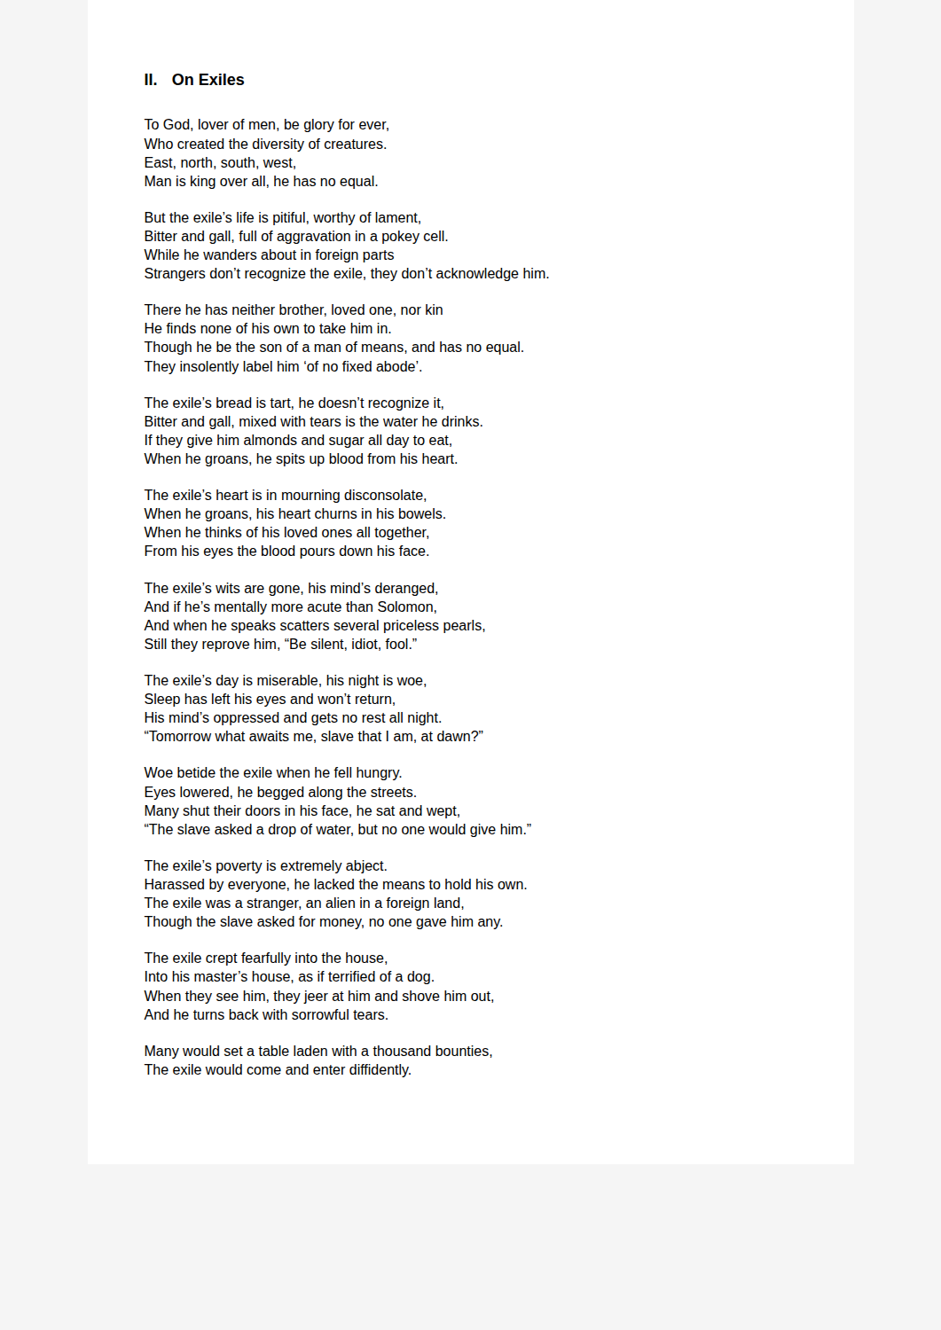II. On Exiles
To God, lover of men, be glory for ever,
Who created the diversity of creatures.
East, north, south, west,
Man is king over all, he has no equal.
But the exile’s life is pitiful, worthy of lament,
Bitter and gall, full of aggravation in a pokey cell.
While he wanders about in foreign parts
Strangers don’t recognize the exile, they don’t acknowledge him.
There he has neither brother, loved one, nor kin
He finds none of his own to take him in.
Though he be the son of a man of means, and has no equal.
They insolently label him ‘of no fixed abode’.
The exile’s bread is tart, he doesn’t recognize it,
Bitter and gall, mixed with tears is the water he drinks.
If they give him almonds and sugar all day to eat,
When he groans, he spits up blood from his heart.
The exile’s heart is in mourning disconsolate,
When he groans, his heart churns in his bowels.
When he thinks of his loved ones all together,
From his eyes the blood pours down his face.
The exile’s wits are gone, his mind’s deranged,
And if he’s mentally more acute than Solomon,
And when he speaks scatters several priceless pearls,
Still they reprove him, “Be silent, idiot, fool.”
The exile’s day is miserable, his night is woe,
Sleep has left his eyes and won’t return,
His mind’s oppressed and gets no rest all night.
“Tomorrow what awaits me, slave that I am, at dawn?”
Woe betide the exile when he fell hungry.
Eyes lowered, he begged along the streets.
Many shut their doors in his face, he sat and wept,
“The slave asked a drop of water, but no one would give him.”
The exile’s poverty is extremely abject.
Harassed by everyone, he lacked the means to hold his own.
The exile was a stranger, an alien in a foreign land,
Though the slave asked for money, no one gave him any.
The exile crept fearfully into the house,
Into his master’s house, as if terrified of a dog.
When they see him, they jeer at him and shove him out,
And he turns back with sorrowful tears.
Many would set a table laden with a thousand bounties,
The exile would come and enter diffidently.